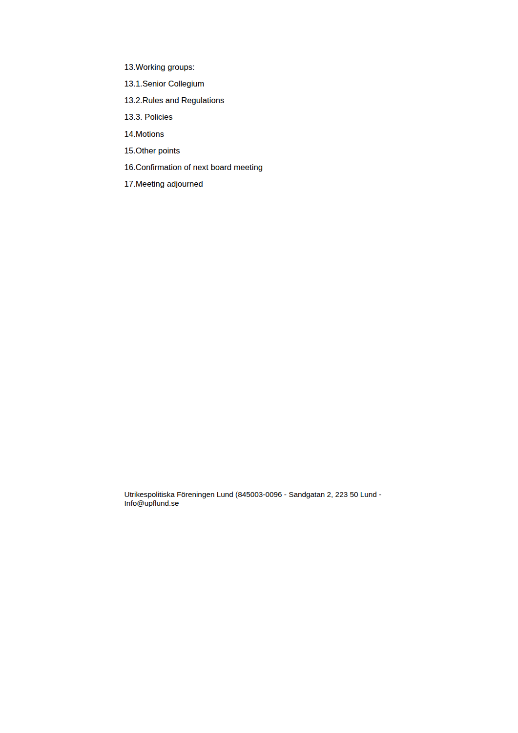13.Working groups:
13.1.Senior Collegium
13.2.Rules and Regulations
13.3. Policies
14.Motions
15.Other points
16.Confirmation of next board meeting
17.Meeting adjourned
Utrikespolitiska Föreningen Lund (845003-0096 - Sandgatan 2, 223 50 Lund - Info@upflund.se